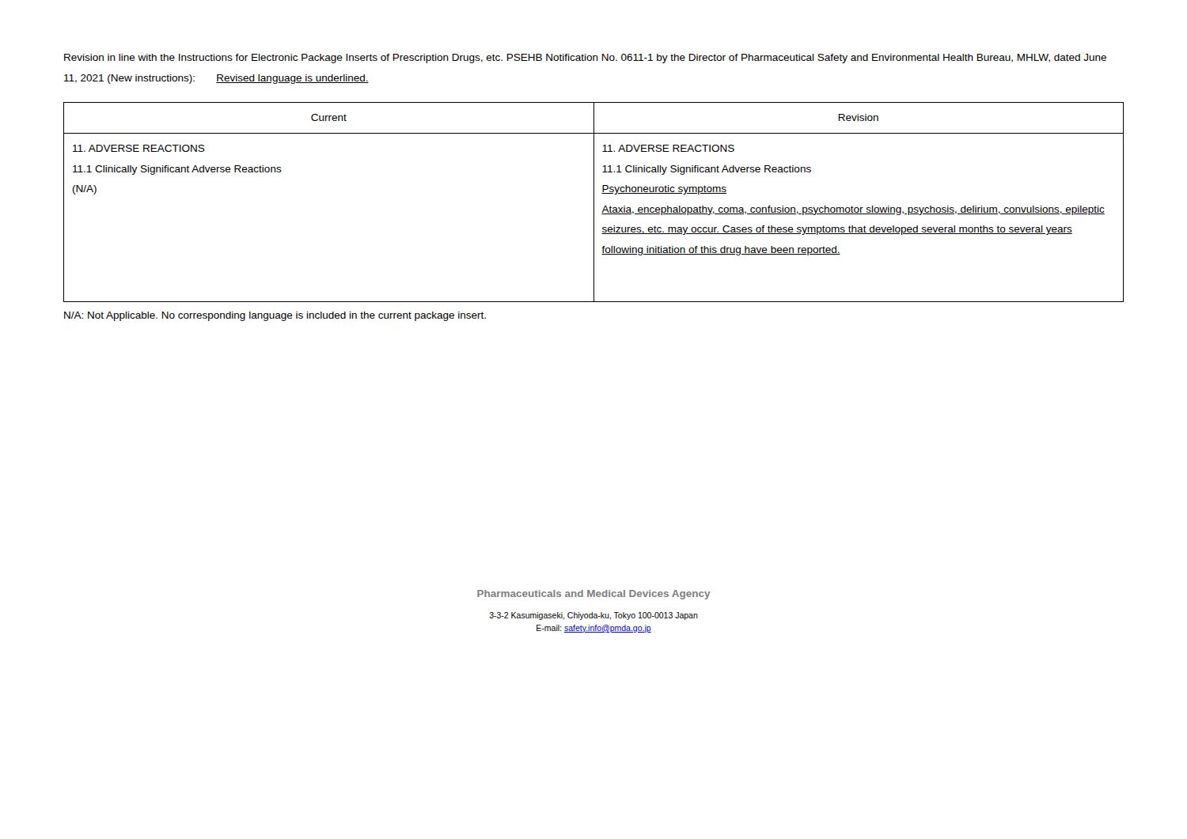Revision in line with the Instructions for Electronic Package Inserts of Prescription Drugs, etc. PSEHB Notification No. 0611-1 by the Director of Pharmaceutical Safety and Environmental Health Bureau, MHLW, dated June 11, 2021 (New instructions): Revised language is underlined.
| Current | Revision |
| --- | --- |
| 11. ADVERSE REACTIONS 11.1 Clinically Significant Adverse Reactions (N/A) | 11. ADVERSE REACTIONS 11.1 Clinically Significant Adverse Reactions Psychoneurotic symptoms Ataxia, encephalopathy, coma, confusion, psychomotor slowing, psychosis, delirium, convulsions, epileptic seizures, etc. may occur. Cases of these symptoms that developed several months to several years following initiation of this drug have been reported. |
N/A: Not Applicable. No corresponding language is included in the current package insert.
Pharmaceuticals and Medical Devices Agency
3-3-2 Kasumigaseki, Chiyoda-ku, Tokyo 100-0013 Japan
E-mail: safety.info@pmda.go.jp